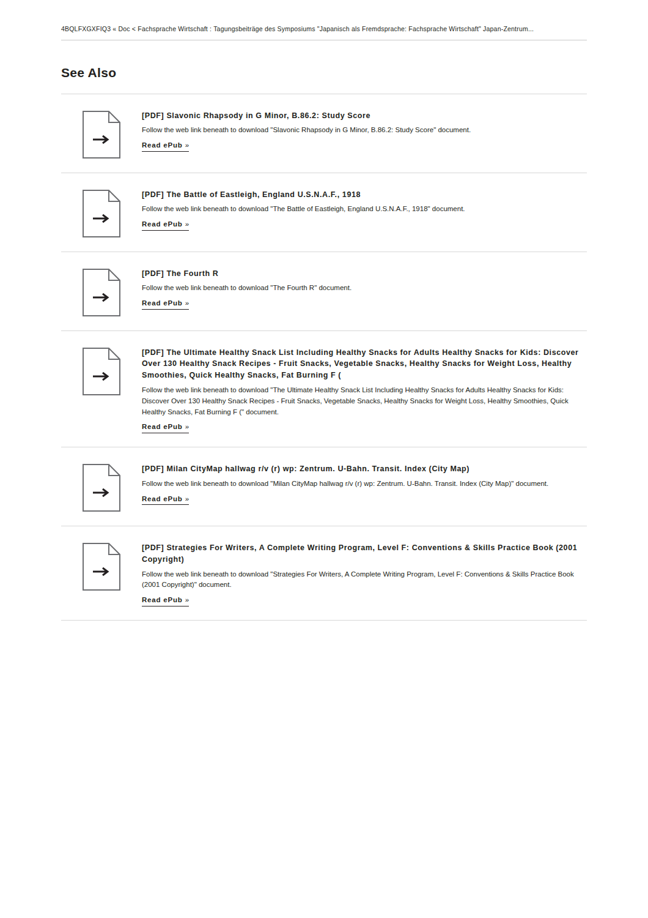4BQLFXGXFIQ3 « Doc < Fachsprache Wirtschaft : Tagungsbeiträge des Symposiums "Japanisch als Fremdsprache: Fachsprache Wirtschaft" Japan-Zentrum...
See Also
[PDF] Slavonic Rhapsody in G Minor, B.86.2: Study Score
Follow the web link beneath to download "Slavonic Rhapsody in G Minor, B.86.2: Study Score" document.
Read ePub »
[PDF] The Battle of Eastleigh, England U.S.N.A.F., 1918
Follow the web link beneath to download "The Battle of Eastleigh, England U.S.N.A.F., 1918" document.
Read ePub »
[PDF] The Fourth R
Follow the web link beneath to download "The Fourth R" document.
Read ePub »
[PDF] The Ultimate Healthy Snack List Including Healthy Snacks for Adults Healthy Snacks for Kids: Discover Over 130 Healthy Snack Recipes - Fruit Snacks, Vegetable Snacks, Healthy Snacks for Weight Loss, Healthy Smoothies, Quick Healthy Snacks, Fat Burning F (
Follow the web link beneath to download "The Ultimate Healthy Snack List Including Healthy Snacks for Adults Healthy Snacks for Kids: Discover Over 130 Healthy Snack Recipes - Fruit Snacks, Vegetable Snacks, Healthy Snacks for Weight Loss, Healthy Smoothies, Quick Healthy Snacks, Fat Burning F (" document.
Read ePub »
[PDF] Milan CityMap hallwag r/v (r) wp: Zentrum. U-Bahn. Transit. Index (City Map)
Follow the web link beneath to download "Milan CityMap hallwag r/v (r) wp: Zentrum. U-Bahn. Transit. Index (City Map)" document.
Read ePub »
[PDF] Strategies For Writers, A Complete Writing Program, Level F: Conventions & Skills Practice Book (2001 Copyright)
Follow the web link beneath to download "Strategies For Writers, A Complete Writing Program, Level F: Conventions & Skills Practice Book (2001 Copyright)" document.
Read ePub »